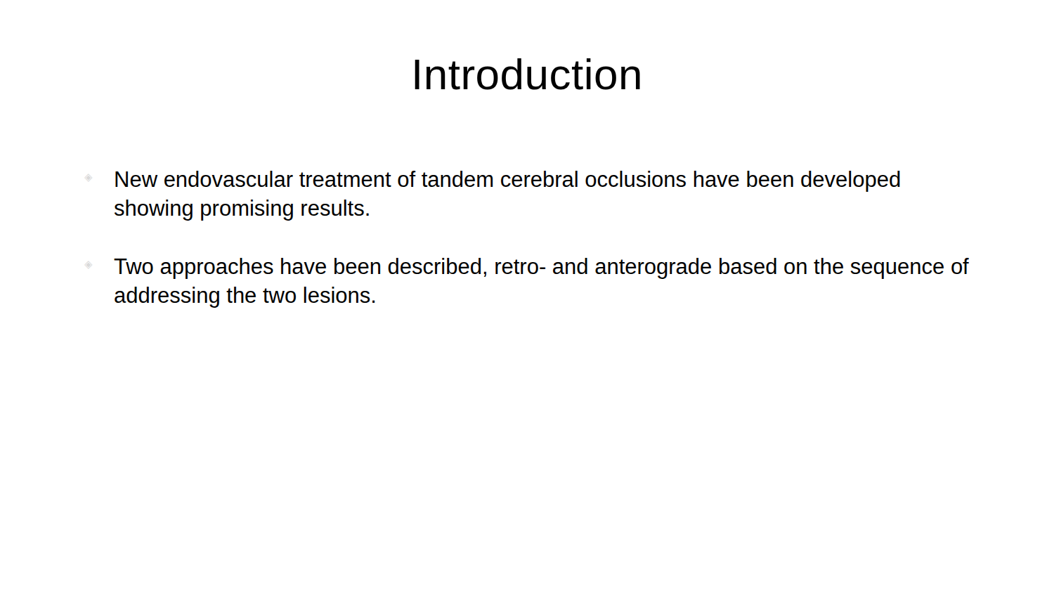Introduction
New endovascular treatment of tandem cerebral occlusions have been developed showing promising results.
Two approaches have been described, retro- and anterograde based on the sequence of addressing the two lesions.